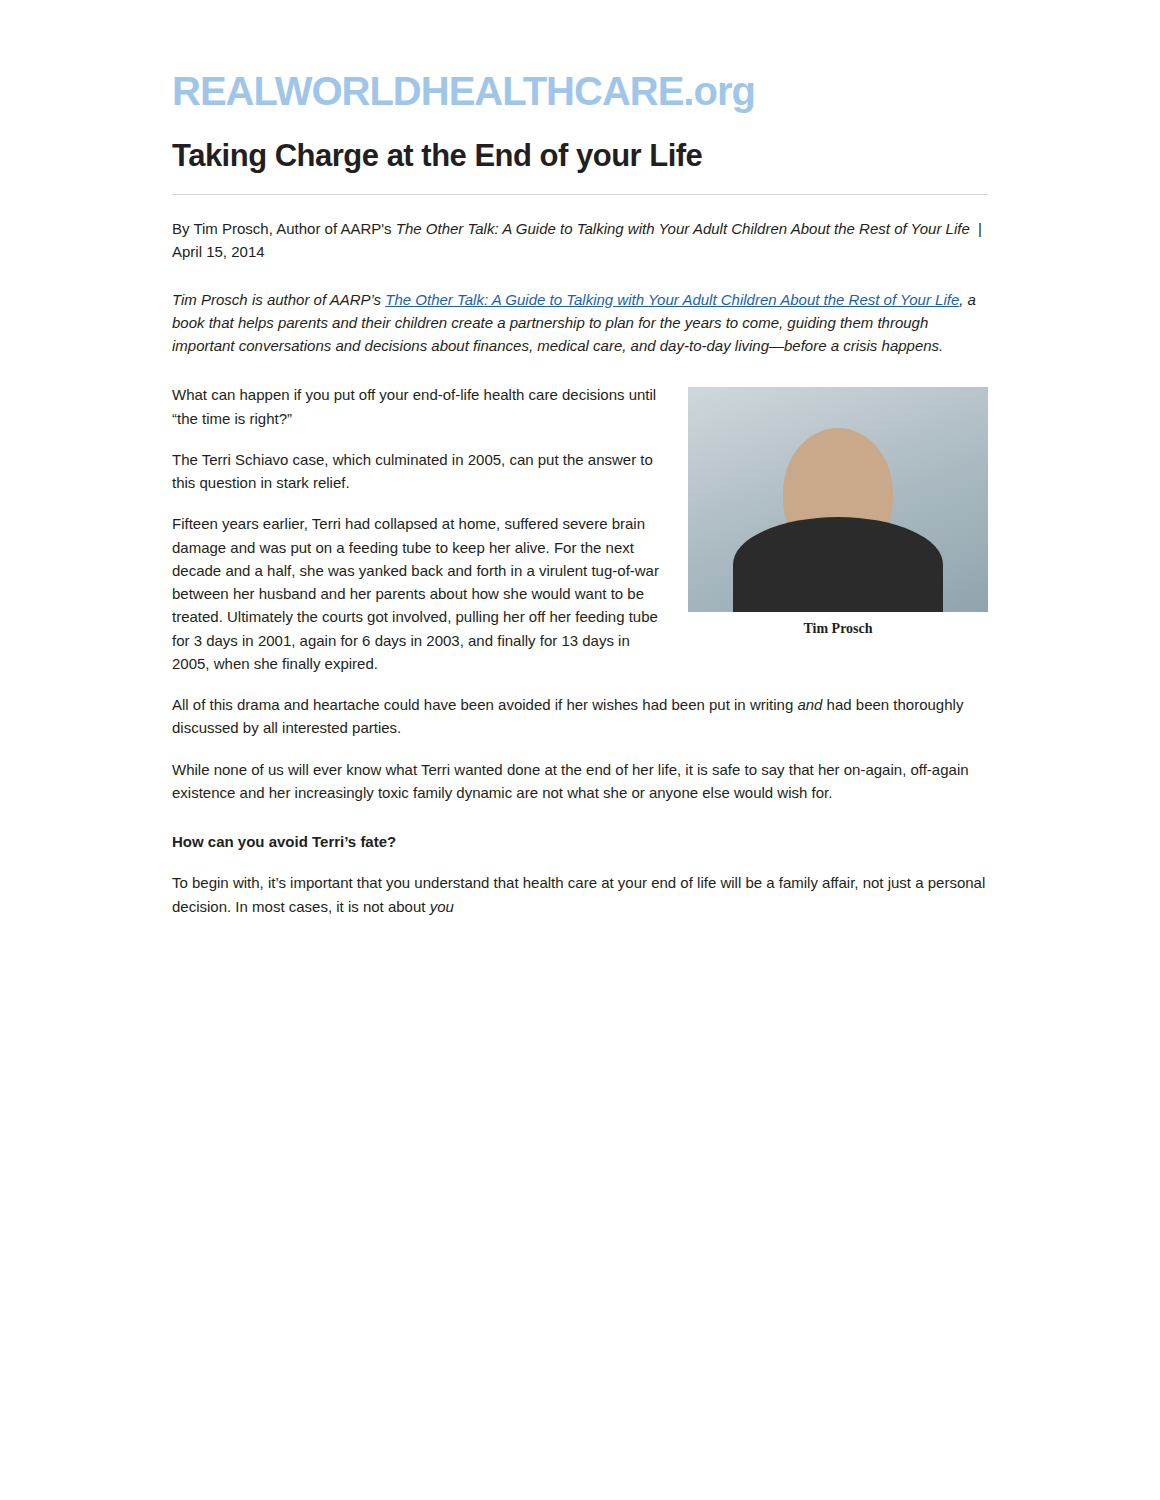REALWORLDHEALTHCARE.org
Taking Charge at the End of your Life
By Tim Prosch, Author of AARP's The Other Talk: A Guide to Talking with Your Adult Children About the Rest of Your Life | April 15, 2014
Tim Prosch is author of AARP’s The Other Talk: A Guide to Talking with Your Adult Children About the Rest of Your Life, a book that helps parents and their children create a partnership to plan for the years to come, guiding them through important conversations and decisions about finances, medical care, and day-to-day living—before a crisis happens.
Tim Prosch
What can happen if you put off your end-of-life health care decisions until “the time is right?”
The Terri Schiavo case, which culminated in 2005, can put the answer to this question in stark relief.
Fifteen years earlier, Terri had collapsed at home, suffered severe brain damage and was put on a feeding tube to keep her alive. For the next decade and a half, she was yanked back and forth in a virulent tug-of-war between her husband and her parents about how she would want to be treated. Ultimately the courts got involved, pulling her off her feeding tube for 3 days in 2001, again for 6 days in 2003, and finally for 13 days in 2005, when she finally expired.
All of this drama and heartache could have been avoided if her wishes had been put in writing and had been thoroughly discussed by all interested parties.
While none of us will ever know what Terri wanted done at the end of her life, it is safe to say that her on-again, off-again existence and her increasingly toxic family dynamic are not what she or anyone else would wish for.
How can you avoid Terri’s fate?
To begin with, it’s important that you understand that health care at your end of life will be a family affair, not just a personal decision. In most cases, it is not about you